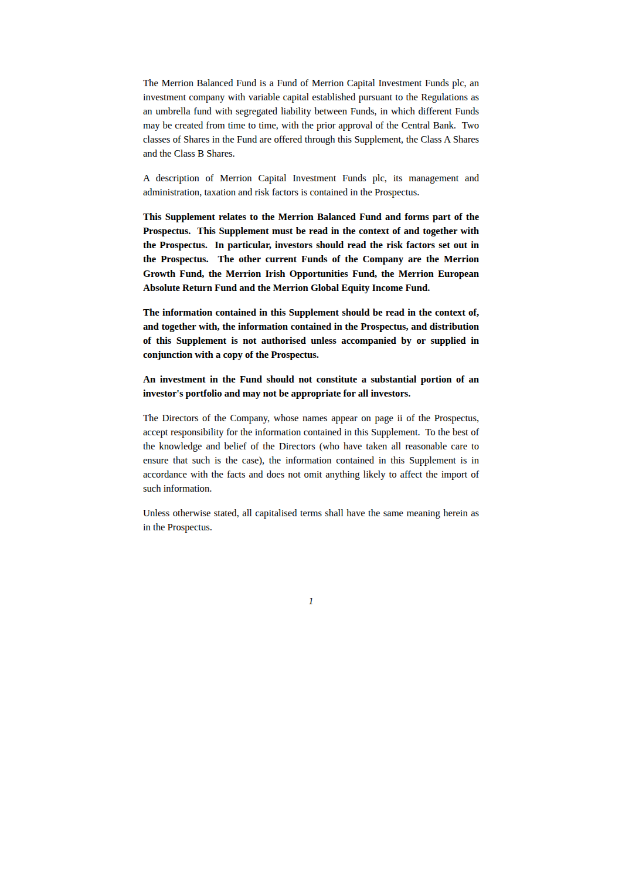The Merrion Balanced Fund is a Fund of Merrion Capital Investment Funds plc, an investment company with variable capital established pursuant to the Regulations as an umbrella fund with segregated liability between Funds, in which different Funds may be created from time to time, with the prior approval of the Central Bank. Two classes of Shares in the Fund are offered through this Supplement, the Class A Shares and the Class B Shares.
A description of Merrion Capital Investment Funds plc, its management and administration, taxation and risk factors is contained in the Prospectus.
This Supplement relates to the Merrion Balanced Fund and forms part of the Prospectus. This Supplement must be read in the context of and together with the Prospectus. In particular, investors should read the risk factors set out in the Prospectus. The other current Funds of the Company are the Merrion Growth Fund, the Merrion Irish Opportunities Fund, the Merrion European Absolute Return Fund and the Merrion Global Equity Income Fund.
The information contained in this Supplement should be read in the context of, and together with, the information contained in the Prospectus, and distribution of this Supplement is not authorised unless accompanied by or supplied in conjunction with a copy of the Prospectus.
An investment in the Fund should not constitute a substantial portion of an investor's portfolio and may not be appropriate for all investors.
The Directors of the Company, whose names appear on page ii of the Prospectus, accept responsibility for the information contained in this Supplement. To the best of the knowledge and belief of the Directors (who have taken all reasonable care to ensure that such is the case), the information contained in this Supplement is in accordance with the facts and does not omit anything likely to affect the import of such information.
Unless otherwise stated, all capitalised terms shall have the same meaning herein as in the Prospectus.
1